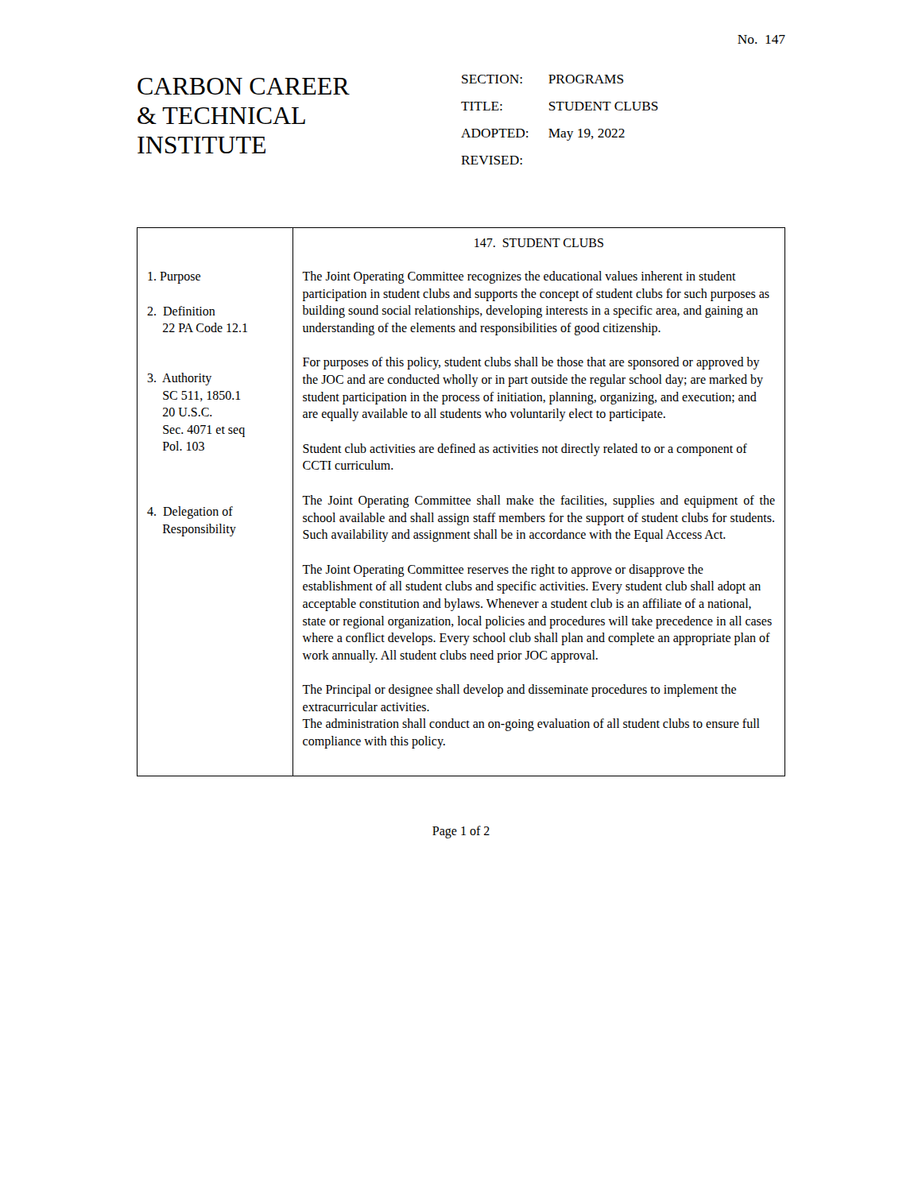No. 147
CARBON CAREER
& TECHNICAL
INSTITUTE
| SECTION: | PROGRAMS |
| TITLE: | STUDENT CLUBS |
| ADOPTED: | May 19, 2022 |
| REVISED: | |
| 1. Purpose 2. Definition 22 PA Code 12.1 3. Authority SC 511, 1850.1 20 U.S.C. Sec. 4071 et seq Pol. 103 4. Delegation of Responsibility | 147. STUDENT CLUBS The Joint Operating Committee recognizes the educational values inherent in student participation in student clubs and supports the concept of student clubs for such purposes as building sound social relationships, developing interests in a specific area, and gaining an understanding of the elements and responsibilities of good citizenship. For purposes of this policy, student clubs shall be those that are sponsored or approved by the JOC and are conducted wholly or in part outside the regular school day; are marked by student participation in the process of initiation, planning, organizing, and execution; and are equally available to all students who voluntarily elect to participate. Student club activities are defined as activities not directly related to or a component of CCTI curriculum. The Joint Operating Committee shall make the facilities, supplies and equipment of the school available and shall assign staff members for the support of student clubs for students. Such availability and assignment shall be in accordance with the Equal Access Act. The Joint Operating Committee reserves the right to approve or disapprove the establishment of all student clubs and specific activities. Every student club shall adopt an acceptable constitution and bylaws. Whenever a student club is an affiliate of a national, state or regional organization, local policies and procedures will take precedence in all cases where a conflict develops. Every school club shall plan and complete an appropriate plan of work annually. All student clubs need prior JOC approval. The Principal or designee shall develop and disseminate procedures to implement the extracurricular activities. The administration shall conduct an on-going evaluation of all student clubs to ensure full compliance with this policy. |
Page 1 of 2